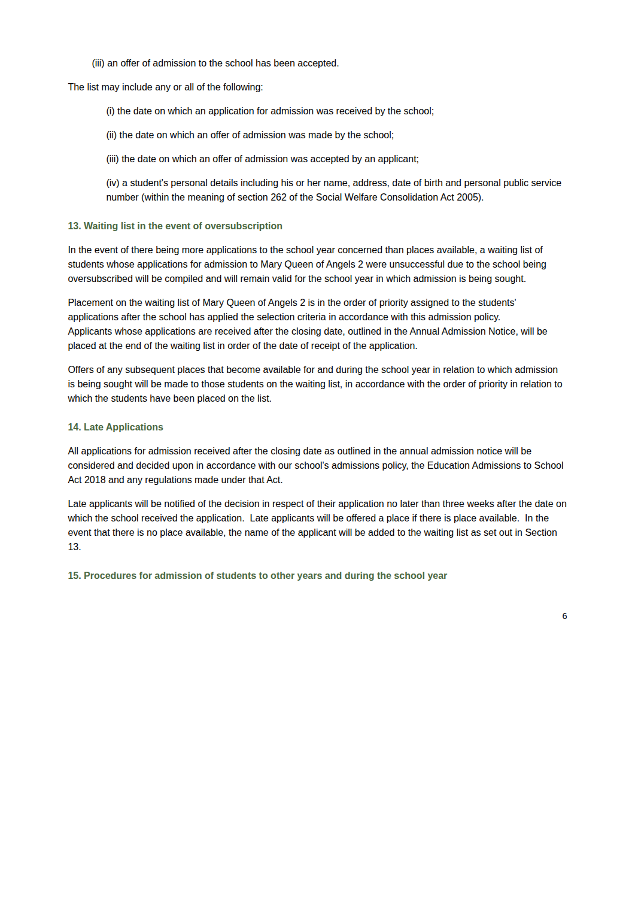(iii) an offer of admission to the school has been accepted.
The list may include any or all of the following:
(i) the date on which an application for admission was received by the school;
(ii) the date on which an offer of admission was made by the school;
(iii) the date on which an offer of admission was accepted by an applicant;
(iv) a student's personal details including his or her name, address, date of birth and personal public service number (within the meaning of section 262 of the Social Welfare Consolidation Act 2005).
13. Waiting list in the event of oversubscription
In the event of there being more applications to the school year concerned than places available, a waiting list of students whose applications for admission to Mary Queen of Angels 2 were unsuccessful due to the school being oversubscribed will be compiled and will remain valid for the school year in which admission is being sought.
Placement on the waiting list of Mary Queen of Angels 2 is in the order of priority assigned to the students' applications after the school has applied the selection criteria in accordance with this admission policy.
Applicants whose applications are received after the closing date, outlined in the Annual Admission Notice, will be placed at the end of the waiting list in order of the date of receipt of the application.
Offers of any subsequent places that become available for and during the school year in relation to which admission is being sought will be made to those students on the waiting list, in accordance with the order of priority in relation to which the students have been placed on the list.
14. Late Applications
All applications for admission received after the closing date as outlined in the annual admission notice will be considered and decided upon in accordance with our school's admissions policy, the Education Admissions to School Act 2018 and any regulations made under that Act.
Late applicants will be notified of the decision in respect of their application no later than three weeks after the date on which the school received the application. Late applicants will be offered a place if there is place available. In the event that there is no place available, the name of the applicant will be added to the waiting list as set out in Section 13.
15. Procedures for admission of students to other years and during the school year
6